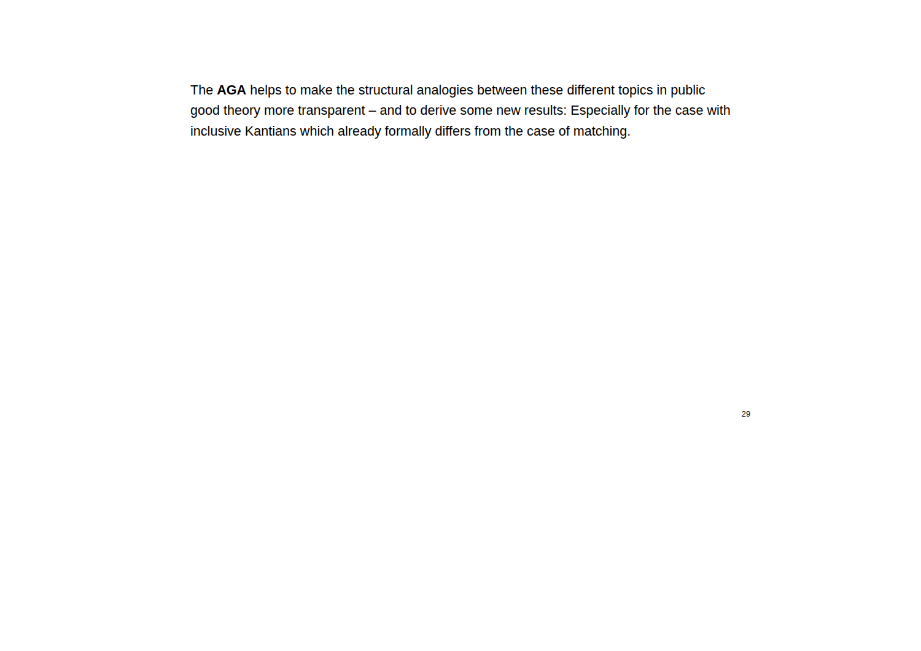The AGA helps to make the structural analogies between these different topics in public good theory more transparent – and to derive some new results: Especially for the case with inclusive Kantians which already formally differs from the case of matching.
29